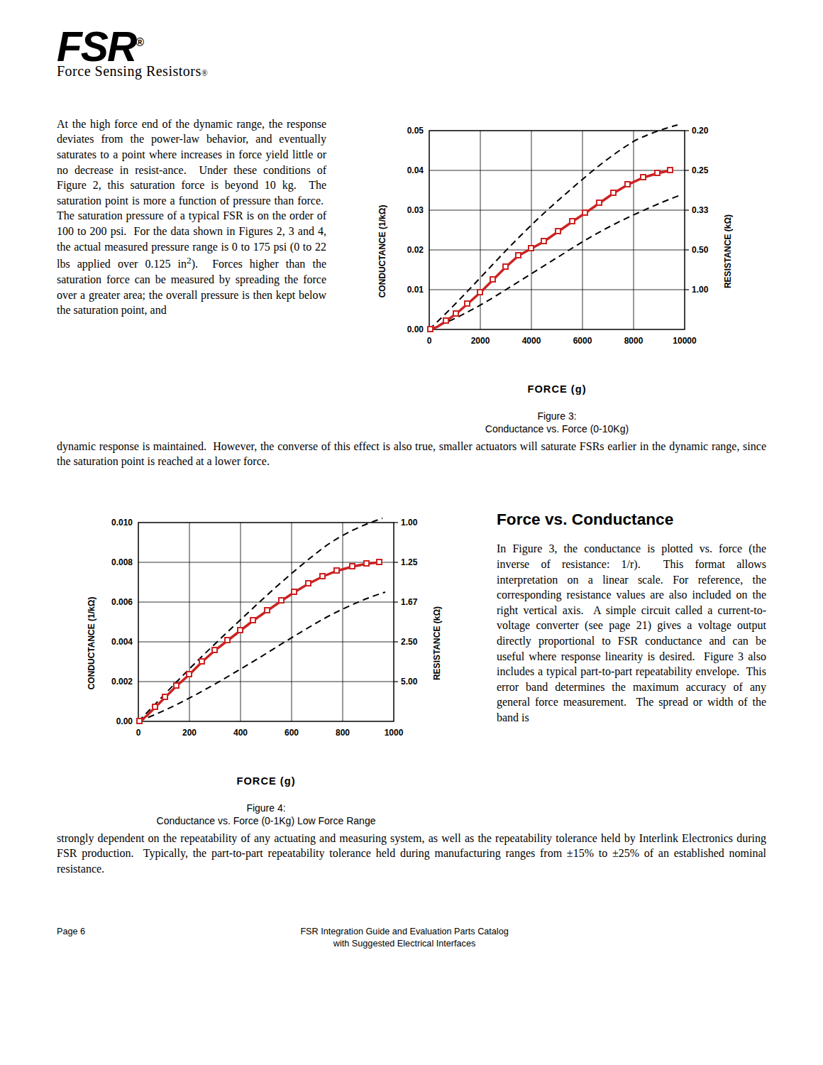FSR®
Force Sensing Resistors®
At the high force end of the dynamic range, the response deviates from the power-law behavior, and eventually saturates to a point where increases in force yield little or no decrease in resist-ance. Under these conditions of Figure 2, this saturation force is beyond 10 kg. The saturation point is more a function of pressure than force. The saturation pressure of a typical FSR is on the order of 100 to 200 psi. For the data shown in Figures 2, 3 and 4, the actual measured pressure range is 0 to 175 psi (0 to 22 lbs applied over 0.125 in2). Forces higher than the saturation force can be measured by spreading the force over a greater area; the overall pressure is then kept below the saturation point, and
CONDUCTANCE (1/kΩ) RESISTANCE (kΩ) 0.05 0.04 0.03 0.02 0.01 0.00 0.20 0.25 0.33 0.50 1.00 0 2000 4000 6000 8000 10000
FORCE (g)
Figure 3:
Conductance vs. Force (0-10Kg)
dynamic response is maintained. However, the converse of this effect is also true, smaller actuators will saturate FSRs earlier in the dynamic range, since the saturation point is reached at a lower force.
CONDUCTANCE (1/kΩ) RESISTANCE (kΩ) 0.010 0.008 0.006 0.004 0.002 0.00 1.00 1.25 1.67 2.50 5.00 0 200 400 600 800 1000
FORCE (g)
Figure 4:
Conductance vs. Force (0-1Kg) Low Force Range
Force vs. Conductance
In Figure 3, the conductance is plotted vs. force (the inverse of resistance: 1/r). This format allows interpretation on a linear scale. For reference, the corresponding resistance values are also included on the right vertical axis. A simple circuit called a current-to-voltage converter (see page 21) gives a voltage output directly proportional to FSR conductance and can be useful where response linearity is desired. Figure 3 also includes a typical part-to-part repeatability envelope. This error band determines the maximum accuracy of any general force measurement. The spread or width of the band is
strongly dependent on the repeatability of any actuating and measuring system, as well as the repeatability tolerance held by Interlink Electronics during FSR production. Typically, the part-to-part repeatability tolerance held during manufacturing ranges from ±15% to ±25% of an established nominal resistance.
Page 6
FSR Integration Guide and Evaluation Parts Catalog
with Suggested Electrical Interfaces